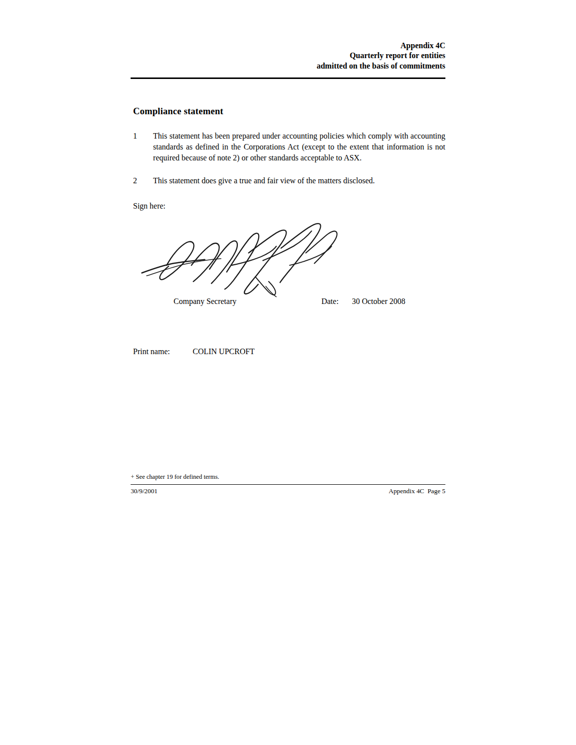Appendix 4C
Quarterly report for entities
admitted on the basis of commitments
Compliance statement
1 This statement has been prepared under accounting policies which comply with accounting standards as defined in the Corporations Act (except to the extent that information is not required because of note 2) or other standards acceptable to ASX.
2 This statement does give a true and fair view of the matters disclosed.
Sign here:
Company Secretary Date: 30 October 2008
Print name: COLIN UPCROFT
+ See chapter 19 for defined terms.
30/9/2001 Appendix 4C Page 5